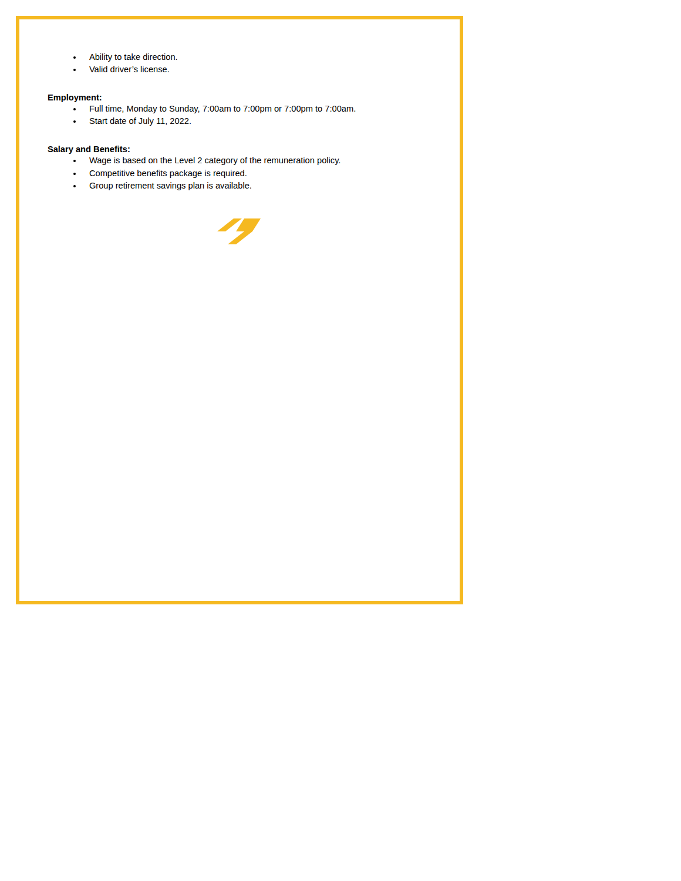Ability to take direction.
Valid driver’s license.
Employment:
Full time, Monday to Sunday, 7:00am to 7:00pm or 7:00pm to 7:00am.
Start date of July 11, 2022.
Salary and Benefits:
Wage is based on the Level 2 category of the remuneration policy.
Competitive benefits package is required.
Group retirement savings plan is available.